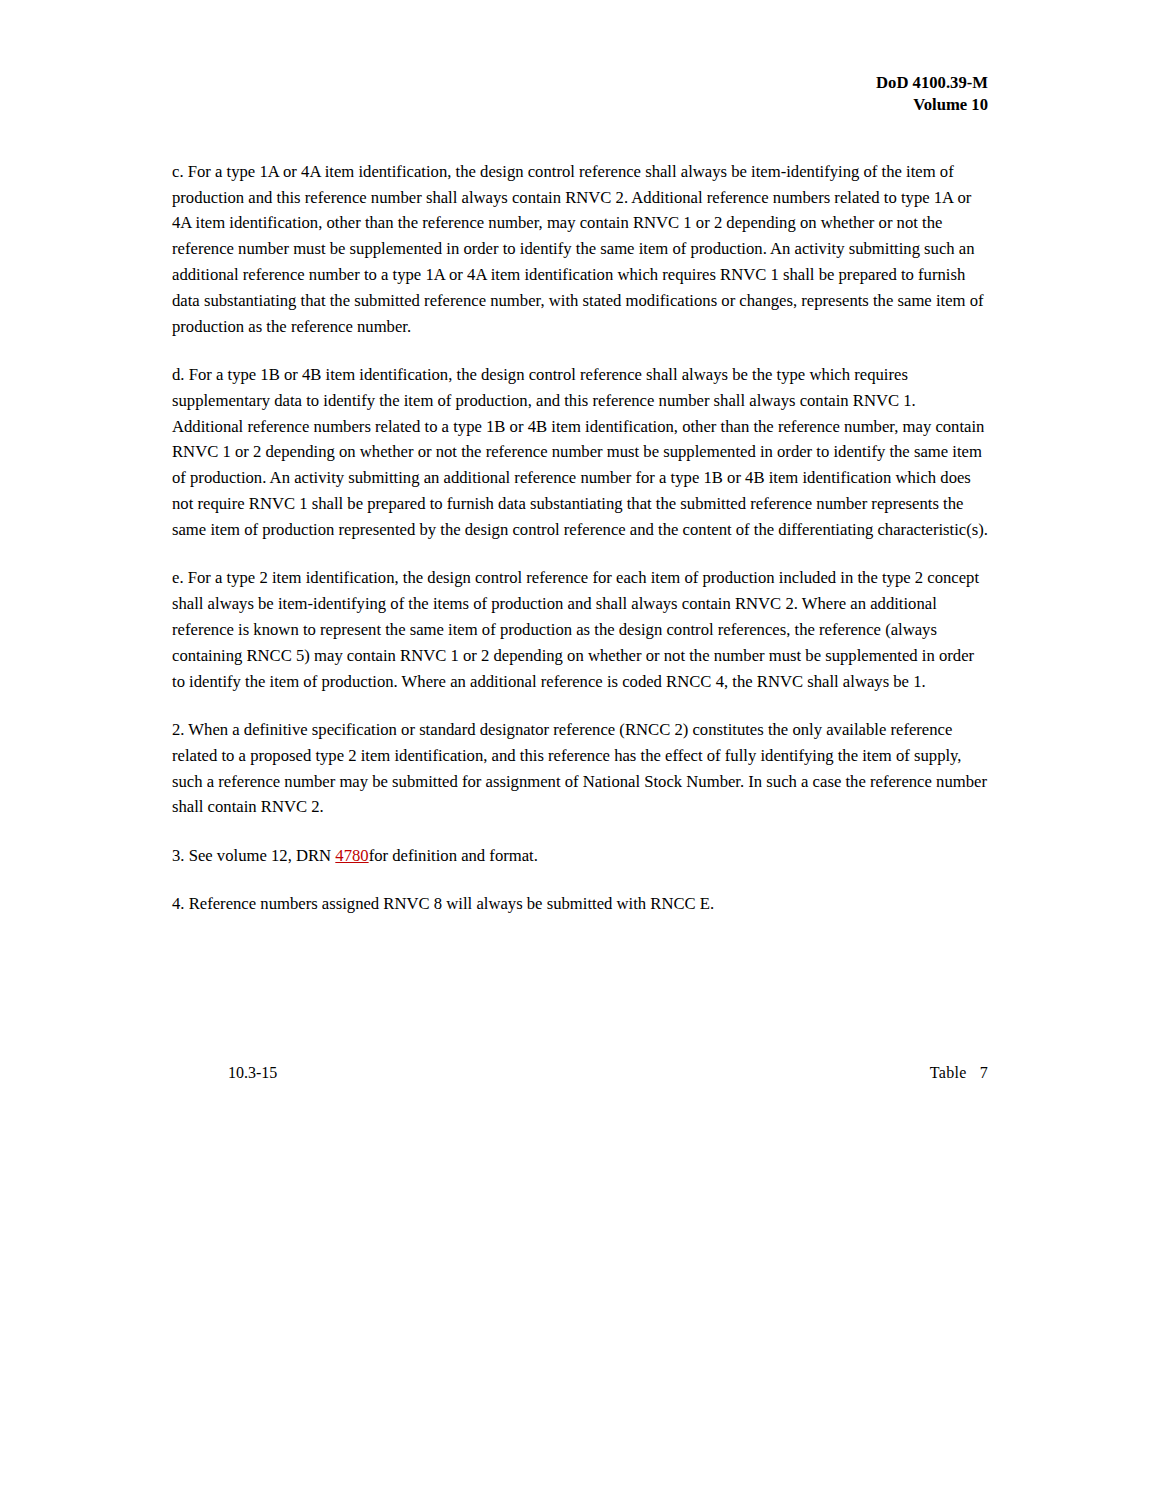DoD 4100.39-M Volume 10
c. For a type 1A or 4A item identification, the design control reference shall always be item-identifying of the item of production and this reference number shall always contain RNVC 2. Additional reference numbers related to type 1A or 4A item identification, other than the reference number, may contain RNVC 1 or 2 depending on whether or not the reference number must be supplemented in order to identify the same item of production. An activity submitting such an additional reference number to a type 1A or 4A item identification which requires RNVC 1 shall be prepared to furnish data substantiating that the submitted reference number, with stated modifications or changes, represents the same item of production as the reference number.
d. For a type 1B or 4B item identification, the design control reference shall always be the type which requires supplementary data to identify the item of production, and this reference number shall always contain RNVC 1. Additional reference numbers related to a type 1B or 4B item identification, other than the reference number, may contain RNVC 1 or 2 depending on whether or not the reference number must be supplemented in order to identify the same item of production. An activity submitting an additional reference number for a type 1B or 4B item identification which does not require RNVC 1 shall be prepared to furnish data substantiating that the submitted reference number represents the same item of production represented by the design control reference and the content of the differentiating characteristic(s).
e. For a type 2 item identification, the design control reference for each item of production included in the type 2 concept shall always be item-identifying of the items of production and shall always contain RNVC 2. Where an additional reference is known to represent the same item of production as the design control references, the reference (always containing RNCC 5) may contain RNVC 1 or 2 depending on whether or not the number must be supplemented in order to identify the item of production. Where an additional reference is coded RNCC 4, the RNVC shall always be 1.
2. When a definitive specification or standard designator reference (RNCC 2) constitutes the only available reference related to a proposed type 2 item identification, and this reference has the effect of fully identifying the item of supply, such a reference number may be submitted for assignment of National Stock Number. In such a case the reference number shall contain RNVC 2.
3. See volume 12, DRN 4780for definition and format.
4. Reference numbers assigned RNVC 8 will always be submitted with RNCC E.
10.3-15 Table 7